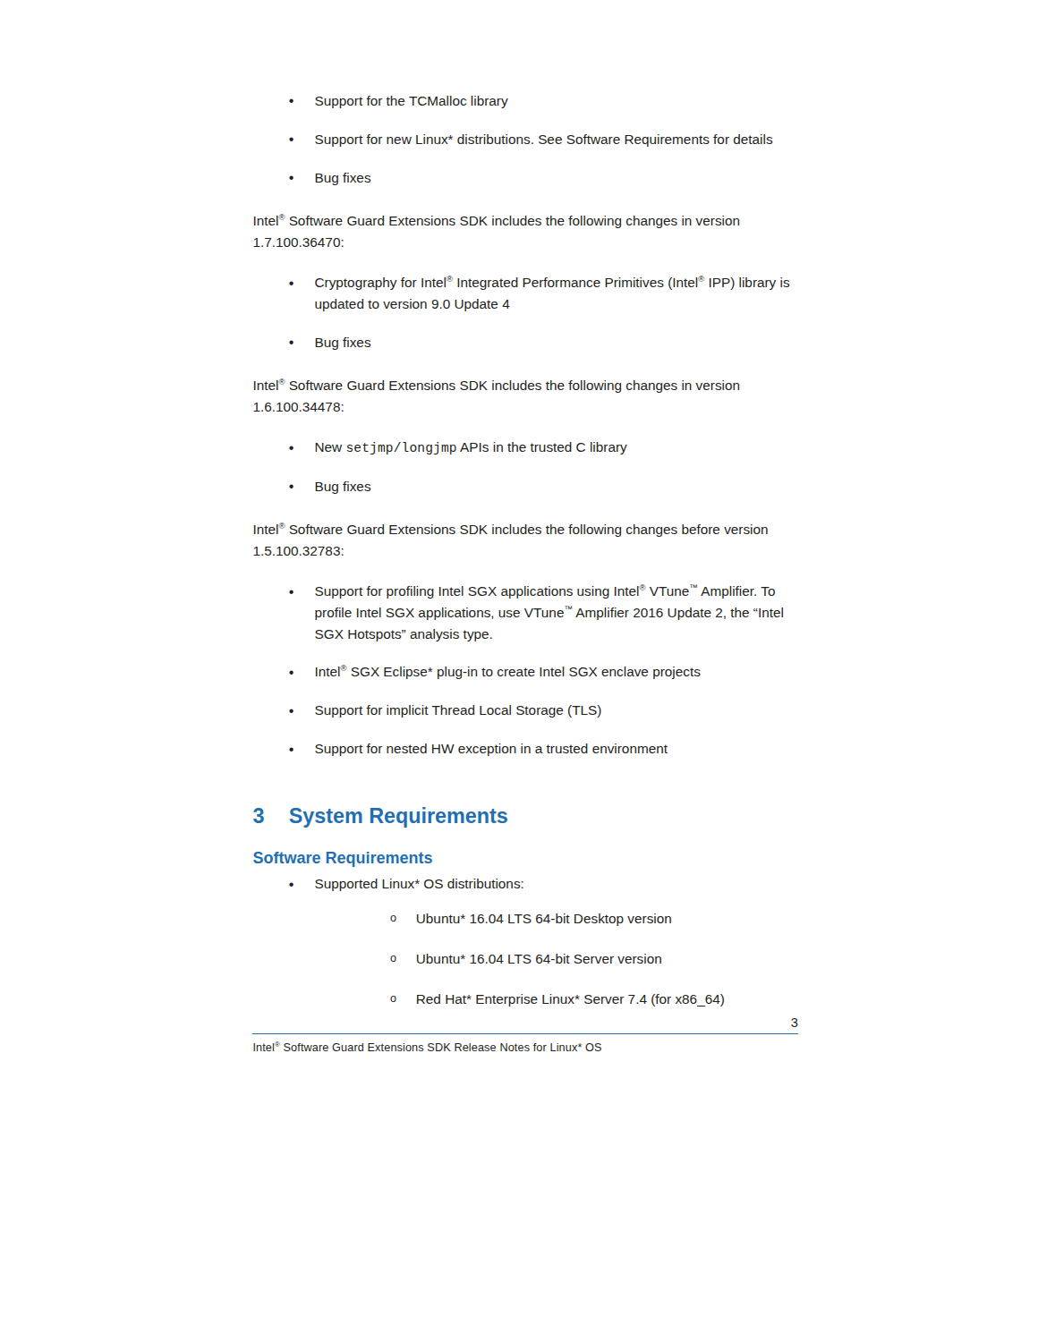Support for the TCMalloc library
Support for new Linux* distributions. See Software Requirements for details
Bug fixes
Intel® Software Guard Extensions SDK includes the following changes in version 1.7.100.36470:
Cryptography for Intel® Integrated Performance Primitives (Intel® IPP) library is updated to version 9.0 Update 4
Bug fixes
Intel® Software Guard Extensions SDK includes the following changes in version 1.6.100.34478:
New setjmp/longjmp APIs in the trusted C library
Bug fixes
Intel® Software Guard Extensions SDK includes the following changes before version 1.5.100.32783:
Support for profiling Intel SGX applications using Intel® VTune™ Amplifier. To profile Intel SGX applications, use VTune™ Amplifier 2016 Update 2, the “Intel SGX Hotspots” analysis type.
Intel® SGX Eclipse* plug-in to create Intel SGX enclave projects
Support for implicit Thread Local Storage (TLS)
Support for nested HW exception in a trusted environment
3 System Requirements
Software Requirements
Supported Linux* OS distributions:
Ubuntu* 16.04 LTS 64-bit Desktop version
Ubuntu* 16.04 LTS 64-bit Server version
Red Hat* Enterprise Linux* Server 7.4 (for x86_64)
3
Intel® Software Guard Extensions SDK Release Notes for Linux* OS